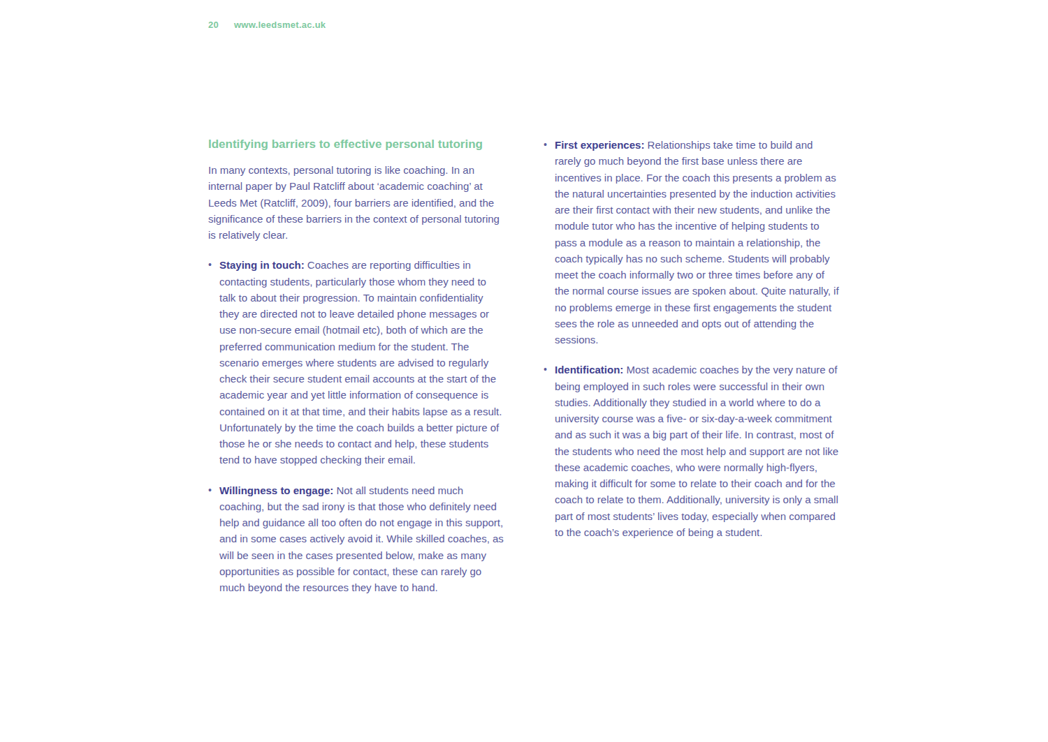20 www.leedsmet.ac.uk
Identifying barriers to effective personal tutoring
In many contexts, personal tutoring is like coaching. In an internal paper by Paul Ratcliff about ‘academic coaching’ at Leeds Met (Ratcliff, 2009), four barriers are identified, and the significance of these barriers in the context of personal tutoring is relatively clear.
Staying in touch: Coaches are reporting difficulties in contacting students, particularly those whom they need to talk to about their progression. To maintain confidentiality they are directed not to leave detailed phone messages or use non-secure email (hotmail etc), both of which are the preferred communication medium for the student. The scenario emerges where students are advised to regularly check their secure student email accounts at the start of the academic year and yet little information of consequence is contained on it at that time, and their habits lapse as a result. Unfortunately by the time the coach builds a better picture of those he or she needs to contact and help, these students tend to have stopped checking their email.
Willingness to engage: Not all students need much coaching, but the sad irony is that those who definitely need help and guidance all too often do not engage in this support, and in some cases actively avoid it. While skilled coaches, as will be seen in the cases presented below, make as many opportunities as possible for contact, these can rarely go much beyond the resources they have to hand.
First experiences: Relationships take time to build and rarely go much beyond the first base unless there are incentives in place. For the coach this presents a problem as the natural uncertainties presented by the induction activities are their first contact with their new students, and unlike the module tutor who has the incentive of helping students to pass a module as a reason to maintain a relationship, the coach typically has no such scheme. Students will probably meet the coach informally two or three times before any of the normal course issues are spoken about. Quite naturally, if no problems emerge in these first engagements the student sees the role as unneeded and opts out of attending the sessions.
Identification: Most academic coaches by the very nature of being employed in such roles were successful in their own studies. Additionally they studied in a world where to do a university course was a five- or six-day-a-week commitment and as such it was a big part of their life. In contrast, most of the students who need the most help and support are not like these academic coaches, who were normally high-flyers, making it difficult for some to relate to their coach and for the coach to relate to them. Additionally, university is only a small part of most students’ lives today, especially when compared to the coach’s experience of being a student.